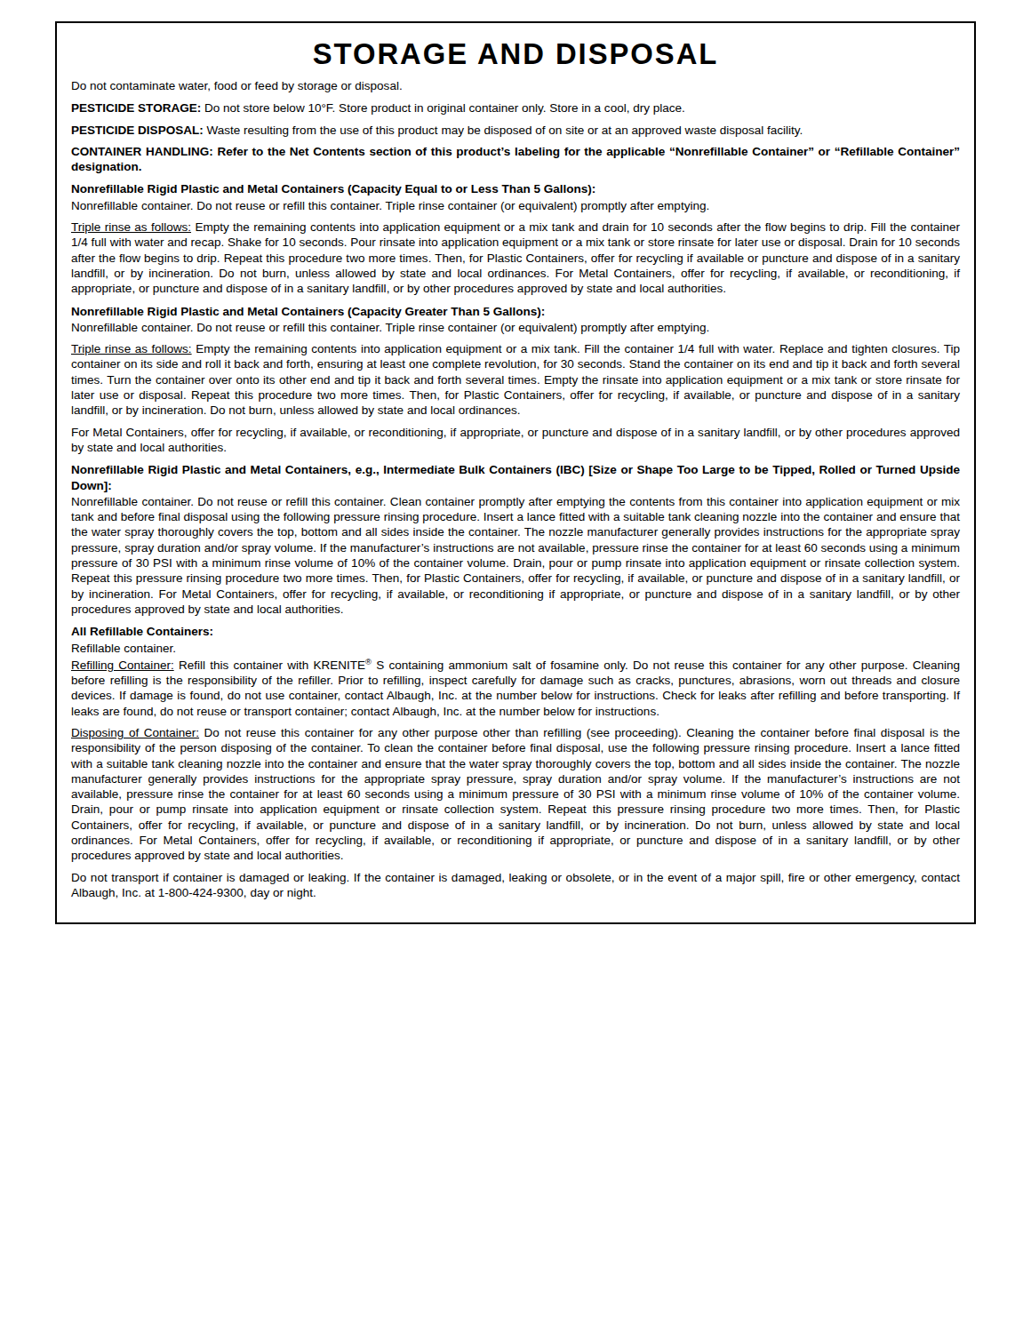STORAGE AND DISPOSAL
Do not contaminate water, food or feed by storage or disposal.
PESTICIDE STORAGE: Do not store below 10°F. Store product in original container only. Store in a cool, dry place.
PESTICIDE DISPOSAL: Waste resulting from the use of this product may be disposed of on site or at an approved waste disposal facility.
CONTAINER HANDLING: Refer to the Net Contents section of this product’s labeling for the applicable “Nonrefillable Container” or “Refillable Container” designation.
Nonrefillable Rigid Plastic and Metal Containers (Capacity Equal to or Less Than 5 Gallons):
Nonrefillable container. Do not reuse or refill this container. Triple rinse container (or equivalent) promptly after emptying.
Triple rinse as follows: Empty the remaining contents into application equipment or a mix tank and drain for 10 seconds after the flow begins to drip. Fill the container 1/4 full with water and recap. Shake for 10 seconds. Pour rinsate into application equipment or a mix tank or store rinsate for later use or disposal. Drain for 10 seconds after the flow begins to drip. Repeat this procedure two more times. Then, for Plastic Containers, offer for recycling if available or puncture and dispose of in a sanitary landfill, or by incineration. Do not burn, unless allowed by state and local ordinances. For Metal Containers, offer for recycling, if available, or reconditioning, if appropriate, or puncture and dispose of in a sanitary landfill, or by other procedures approved by state and local authorities.
Nonrefillable Rigid Plastic and Metal Containers (Capacity Greater Than 5 Gallons):
Nonrefillable container. Do not reuse or refill this container. Triple rinse container (or equivalent) promptly after emptying.
Triple rinse as follows: Empty the remaining contents into application equipment or a mix tank. Fill the container 1/4 full with water. Replace and tighten closures. Tip container on its side and roll it back and forth, ensuring at least one complete revolution, for 30 seconds. Stand the container on its end and tip it back and forth several times. Turn the container over onto its other end and tip it back and forth several times. Empty the rinsate into application equipment or a mix tank or store rinsate for later use or disposal. Repeat this procedure two more times. Then, for Plastic Containers, offer for recycling, if available, or puncture and dispose of in a sanitary landfill, or by incineration. Do not burn, unless allowed by state and local ordinances.
For Metal Containers, offer for recycling, if available, or reconditioning, if appropriate, or puncture and dispose of in a sanitary landfill, or by other procedures approved by state and local authorities.
Nonrefillable Rigid Plastic and Metal Containers, e.g., Intermediate Bulk Containers (IBC) [Size or Shape Too Large to be Tipped, Rolled or Turned Upside Down]:
Nonrefillable container. Do not reuse or refill this container. Clean container promptly after emptying the contents from this container into application equipment or mix tank and before final disposal using the following pressure rinsing procedure. Insert a lance fitted with a suitable tank cleaning nozzle into the container and ensure that the water spray thoroughly covers the top, bottom and all sides inside the container. The nozzle manufacturer generally provides instructions for the appropriate spray pressure, spray duration and/or spray volume. If the manufacturer’s instructions are not available, pressure rinse the container for at least 60 seconds using a minimum pressure of 30 PSI with a minimum rinse volume of 10% of the container volume. Drain, pour or pump rinsate into application equipment or rinsate collection system. Repeat this pressure rinsing procedure two more times. Then, for Plastic Containers, offer for recycling, if available, or puncture and dispose of in a sanitary landfill, or by incineration. For Metal Containers, offer for recycling, if available, or reconditioning if appropriate, or puncture and dispose of in a sanitary landfill, or by other procedures approved by state and local authorities.
All Refillable Containers:
Refillable container.
Refilling Container: Refill this container with KRENITE® S containing ammonium salt of fosamine only. Do not reuse this container for any other purpose. Cleaning before refilling is the responsibility of the refiller. Prior to refilling, inspect carefully for damage such as cracks, punctures, abrasions, worn out threads and closure devices. If damage is found, do not use container, contact Albaugh, Inc. at the number below for instructions. Check for leaks after refilling and before transporting. If leaks are found, do not reuse or transport container; contact Albaugh, Inc. at the number below for instructions.
Disposing of Container: Do not reuse this container for any other purpose other than refilling (see proceeding). Cleaning the container before final disposal is the responsibility of the person disposing of the container. To clean the container before final disposal, use the following pressure rinsing procedure. Insert a lance fitted with a suitable tank cleaning nozzle into the container and ensure that the water spray thoroughly covers the top, bottom and all sides inside the container. The nozzle manufacturer generally provides instructions for the appropriate spray pressure, spray duration and/or spray volume. If the manufacturer’s instructions are not available, pressure rinse the container for at least 60 seconds using a minimum pressure of 30 PSI with a minimum rinse volume of 10% of the container volume. Drain, pour or pump rinsate into application equipment or rinsate collection system. Repeat this pressure rinsing procedure two more times. Then, for Plastic Containers, offer for recycling, if available, or puncture and dispose of in a sanitary landfill, or by incineration. Do not burn, unless allowed by state and local ordinances. For Metal Containers, offer for recycling, if available, or reconditioning if appropriate, or puncture and dispose of in a sanitary landfill, or by other procedures approved by state and local authorities.
Do not transport if container is damaged or leaking. If the container is damaged, leaking or obsolete, or in the event of a major spill, fire or other emergency, contact Albaugh, Inc. at 1-800-424-9300, day or night.